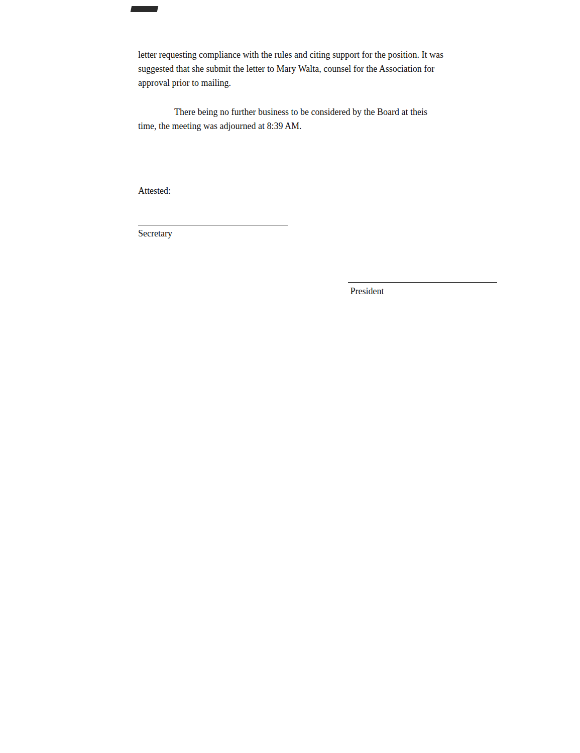letter requesting compliance with the rules and citing support for the position. It was suggested that she submit the letter to Mary Walta, counsel for the Association for approval prior to mailing.
There being no further business to be considered by the Board at theis time, the meeting was adjourned at 8:39 AM.
Attested:
Secretary
President